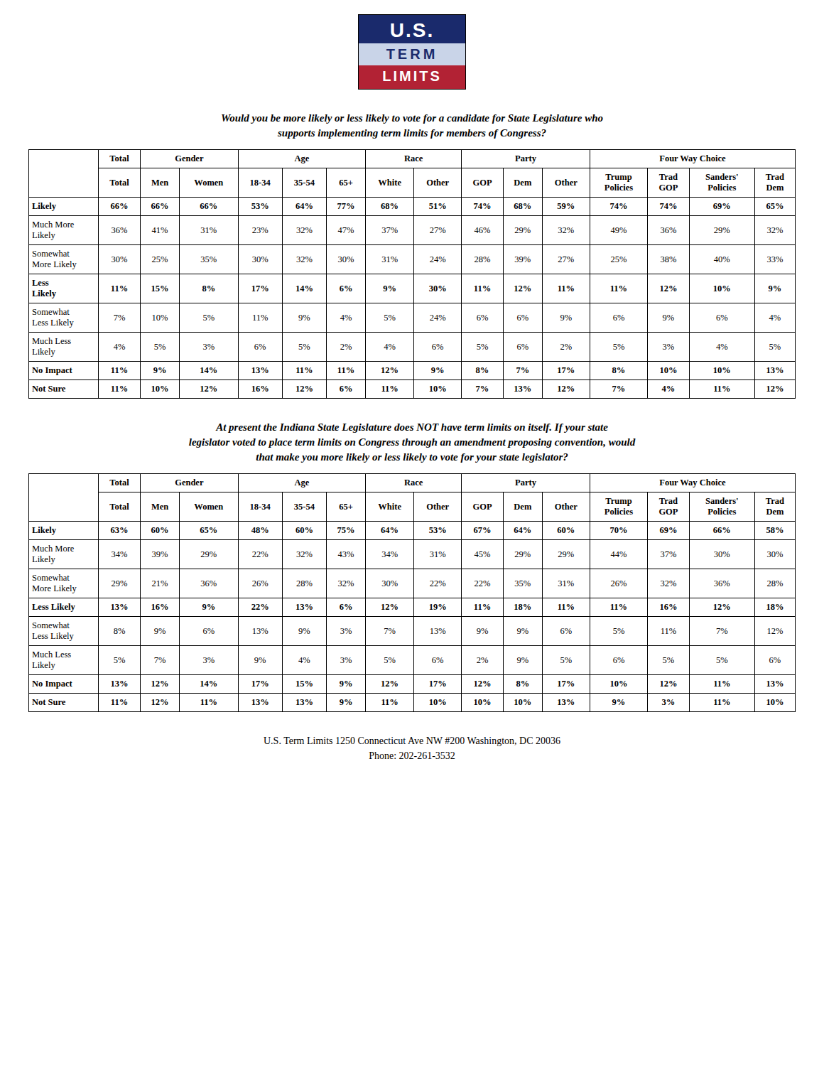U.S.
TERM
LIMITS
Would you be more likely or less likely to vote for a candidate for State Legislature who
supports implementing term limits for members of Congress?
| | Total | Gender | Age | Race | Party | Four Way Choice |
| --- | --- | --- | --- | --- | --- | --- |
| Total | Men | Women | 18-34 | 35-54 | 65+ | White | Other | GOP | Dem | Other | Trump Policies | Trad GOP | Sanders' Policies | Trad Dem |
| Likely | 66% | 66% | 66% | 53% | 64% | 77% | 68% | 51% | 74% | 68% | 59% | 74% | 74% | 69% | 65% |
| Much More Likely | 36% | 41% | 31% | 23% | 32% | 47% | 37% | 27% | 46% | 29% | 32% | 49% | 36% | 29% | 32% |
| Somewhat More Likely | 30% | 25% | 35% | 30% | 32% | 30% | 31% | 24% | 28% | 39% | 27% | 25% | 38% | 40% | 33% |
| Less Likely | 11% | 15% | 8% | 17% | 14% | 6% | 9% | 30% | 11% | 12% | 11% | 11% | 12% | 10% | 9% |
| Somewhat Less Likely | 7% | 10% | 5% | 11% | 9% | 4% | 5% | 24% | 6% | 6% | 9% | 6% | 9% | 6% | 4% |
| Much Less Likely | 4% | 5% | 3% | 6% | 5% | 2% | 4% | 6% | 5% | 6% | 2% | 5% | 3% | 4% | 5% |
| No Impact | 11% | 9% | 14% | 13% | 11% | 11% | 12% | 9% | 8% | 7% | 17% | 8% | 10% | 10% | 13% |
| Not Sure | 11% | 10% | 12% | 16% | 12% | 6% | 11% | 10% | 7% | 13% | 12% | 7% | 4% | 11% | 12% |
At present the Indiana State Legislature does NOT have term limits on itself. If your state
legislator voted to place term limits on Congress through an amendment proposing convention, would
that make you more likely or less likely to vote for your state legislator?
| | Total | Gender | Age | Race | Party | Four Way Choice |
| --- | --- | --- | --- | --- | --- | --- |
| Total | Men | Women | 18-34 | 35-54 | 65+ | White | Other | GOP | Dem | Other | Trump Policies | Trad GOP | Sanders' Policies | Trad Dem |
| Likely | 63% | 60% | 65% | 48% | 60% | 75% | 64% | 53% | 67% | 64% | 60% | 70% | 69% | 66% | 58% |
| Much More Likely | 34% | 39% | 29% | 22% | 32% | 43% | 34% | 31% | 45% | 29% | 29% | 44% | 37% | 30% | 30% |
| Somewhat More Likely | 29% | 21% | 36% | 26% | 28% | 32% | 30% | 22% | 22% | 35% | 31% | 26% | 32% | 36% | 28% |
| Less Likely | 13% | 16% | 9% | 22% | 13% | 6% | 12% | 19% | 11% | 18% | 11% | 11% | 16% | 12% | 18% |
| Somewhat Less Likely | 8% | 9% | 6% | 13% | 9% | 3% | 7% | 13% | 9% | 9% | 6% | 5% | 11% | 7% | 12% |
| Much Less Likely | 5% | 7% | 3% | 9% | 4% | 3% | 5% | 6% | 2% | 9% | 5% | 6% | 5% | 5% | 6% |
| No Impact | 13% | 12% | 14% | 17% | 15% | 9% | 12% | 17% | 12% | 8% | 17% | 10% | 12% | 11% | 13% |
| Not Sure | 11% | 12% | 11% | 13% | 13% | 9% | 11% | 10% | 10% | 10% | 13% | 9% | 3% | 11% | 10% |
U.S. Term Limits 1250 Connecticut Ave NW #200 Washington, DC 20036
Phone: 202-261-3532